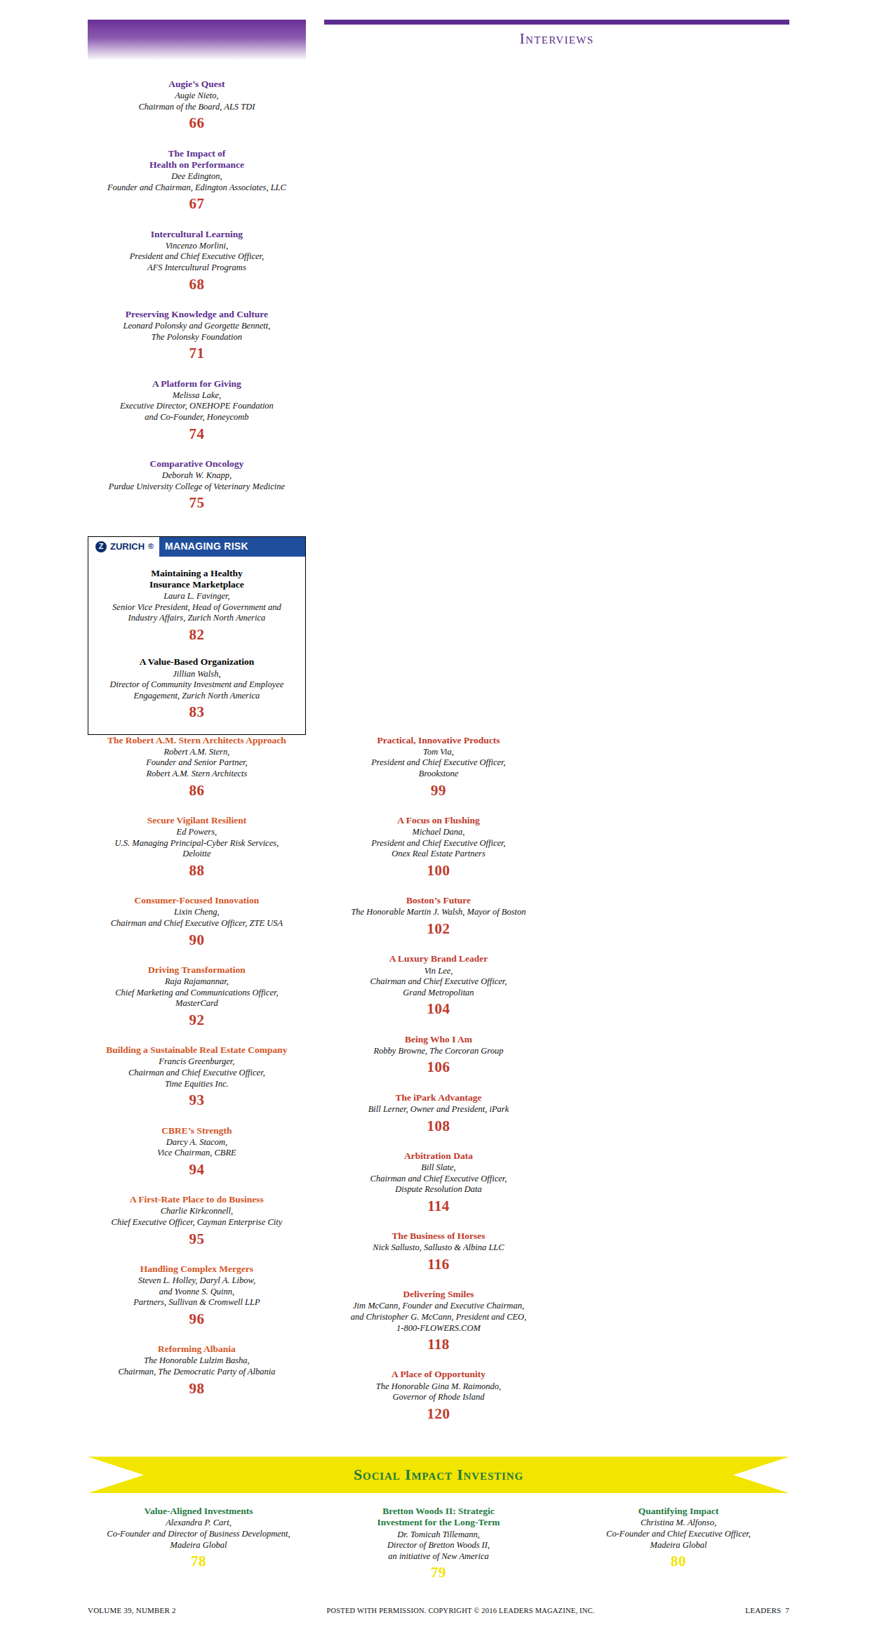Augie’s Quest
Augie Nieto,
Chairman of the Board, ALS TDI
66
The Impact of
Health on Performance
Dee Edington,
Founder and Chairman, Edington Associates, LLC
67
Intercultural Learning
Vincenzo Morlini,
President and Chief Executive Officer,
AFS Intercultural Programs
68
Preserving Knowledge and Culture
Leonard Polonsky and Georgette Bennett,
The Polonsky Foundation
71
A Platform for Giving
Melissa Lake,
Executive Director, ONEHOPE Foundation
and Co-Founder, Honeycomb
74
Comparative Oncology
Deborah W. Knapp,
Purdue University College of Veterinary Medicine
75
ZZURICH®
MANAGING RISK
Maintaining a Healthy
Insurance Marketplace
Laura L. Favinger,
Senior Vice President, Head of Government and
Industry Affairs, Zurich North America
82
A Value-Based Organization
Jillian Walsh,
Director of Community Investment and Employee
Engagement, Zurich North America
83
Interviews
The Robert A.M. Stern Architects Approach
Robert A.M. Stern,
Founder and Senior Partner,
Robert A.M. Stern Architects
86
Secure Vigilant Resilient
Ed Powers,
U.S. Managing Principal-Cyber Risk Services,
Deloitte
88
Consumer-Focused Innovation
Lixin Cheng,
Chairman and Chief Executive Officer, ZTE USA
90
Driving Transformation
Raja Rajamannar,
Chief Marketing and Communications Officer,
MasterCard
92
Building a Sustainable Real Estate Company
Francis Greenburger,
Chairman and Chief Executive Officer,
Time Equities Inc.
93
CBRE’s Strength
Darcy A. Stacom,
Vice Chairman, CBRE
94
A First-Rate Place to do Business
Charlie Kirkconnell,
Chief Executive Officer, Cayman Enterprise City
95
Handling Complex Mergers
Steven L. Holley, Daryl A. Libow,
and Yvonne S. Quinn,
Partners, Sullivan & Cromwell LLP
96
Reforming Albania
The Honorable Lulzim Basha,
Chairman, The Democratic Party of Albania
98
Practical, Innovative Products
Tom Via,
President and Chief Executive Officer,
Brookstone
99
A Focus on Flushing
Michael Dana,
President and Chief Executive Officer,
Onex Real Estate Partners
100
Boston’s Future
The Honorable Martin J. Walsh, Mayor of Boston
102
A Luxury Brand Leader
Vin Lee,
Chairman and Chief Executive Officer,
Grand Metropolitan
104
Being Who I Am
Robby Browne, The Corcoran Group
106
The iPark Advantage
Bill Lerner, Owner and President, iPark
108
Arbitration Data
Bill Slate,
Chairman and Chief Executive Officer,
Dispute Resolution Data
114
The Business of Horses
Nick Sallusto, Sallusto & Albina LLC
116
Delivering Smiles
Jim McCann, Founder and Executive Chairman,
and Christopher G. McCann, President and CEO,
1-800-FLOWERS.COM
118
A Place of Opportunity
The Honorable Gina M. Raimondo,
Governor of Rhode Island
120
Social Impact Investing
Value-Aligned Investments
Alexandra P. Cart,
Co-Founder and Director of Business Development,
Madeira Global
78
Bretton Woods II: Strategic
Investment for the Long-Term
Dr. Tomicah Tillemann,
Director of Bretton Woods II,
an initiative of New America
79
Quantifying Impact
Christina M. Alfonso,
Co-Founder and Chief Executive Officer,
Madeira Global
80
VOLUME 39, NUMBER 2
POSTED WITH PERMISSION. COPYRIGHT © 2016 LEADERS MAGAZINE, INC.
LEADERS 7